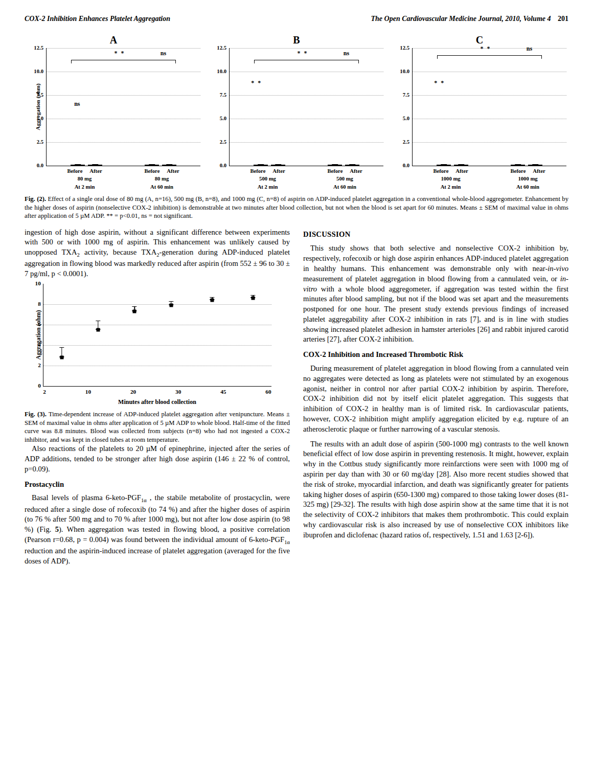COX-2 Inhibition Enhances Platelet Aggregation
The Open Cardiovascular Medicine Journal, 2010, Volume 4 201
A
Aggregation (ohm)
12.5 10.0 7.5 5.0 2.5 0.0
* *
ns
ns
Before After
80 mg
At 2 min
Before After
80 mg
At 60 min
B
12.5 10.0 7.5 5.0 2.5 0.0
* *
ns
* *
Before After
500 mg
At 2 min
Before After
500 mg
At 60 min
C
12.5 10.0 7.5 5.0 2.5 0.0
* *
ns
* *
Before After
1000 mg
At 2 min
Before After
1000 mg
At 60 min
Fig. (2). Effect of a single oral dose of 80 mg (A, n=16), 500 mg (B, n=8), and 1000 mg (C, n=8) of aspirin on ADP-induced platelet aggregation in a conventional whole-blood aggregometer. Enhancement by the higher doses of aspirin (nonselective COX-2 inhibition) is demonstrable at two minutes after blood collection, but not when the blood is set apart for 60 minutes. Means ± SEM of maximal value in ohms after application of 5 µM ADP. ** = p<0.01, ns = not significant.
ingestion of high dose aspirin, without a significant difference between experiments with 500 or with 1000 mg of aspirin. This enhancement was unlikely caused by unopposed TXA2 activity, because TXA2-generation during ADP-induced platelet aggregation in flowing blood was markedly reduced after aspirin (from 552 ± 96 to 30 ± 7 pg/ml, p < 0.0001).
Aggregation (ohm)
10 8 6 4 2 0
21020304560
Minutes after blood collection
Fig. (3). Time-dependent increase of ADP-induced platelet aggregation after venipuncture. Means ± SEM of maximal value in ohms after application of 5 µM ADP to whole blood. Half-time of the fitted curve was 8.8 minutes. Blood was collected from subjects (n=8) who had not ingested a COX-2 inhibitor, and was kept in closed tubes at room temperature.
Also reactions of the platelets to 20 µM of epinephrine, injected after the series of ADP additions, tended to be stronger after high dose aspirin (146 ± 22 % of control, p=0.09).
Prostacyclin
Basal levels of plasma 6-keto-PGF1α , the stabile metabolite of prostacyclin, were reduced after a single dose of rofecoxib (to 74 %) and after the higher doses of aspirin (to 76 % after 500 mg and to 70 % after 1000 mg), but not after low dose aspirin (to 98 %) (Fig. 5). When aggregation was tested in flowing blood, a positive correlation (Pearson r=0.68, p = 0.004) was found between the individual amount of 6-keto-PGF1α reduction and the aspirin-induced increase of platelet aggregation (averaged for the five doses of ADP).
Discussion
This study shows that both selective and nonselective COX-2 inhibition by, respectively, rofecoxib or high dose aspirin enhances ADP-induced platelet aggregation in healthy humans. This enhancement was demonstrable only with near-in-vivo measurement of platelet aggregation in blood flowing from a cannulated vein, or in-vitro with a whole blood aggregometer, if aggregation was tested within the first minutes after blood sampling, but not if the blood was set apart and the measurements postponed for one hour. The present study extends previous findings of increased platelet aggregability after COX-2 inhibition in rats [7], and is in line with studies showing increased platelet adhesion in hamster arterioles [26] and rabbit injured carotid arteries [27], after COX-2 inhibition.
COX-2 Inhibition and Increased Thrombotic Risk
During measurement of platelet aggregation in blood flowing from a cannulated vein no aggregates were detected as long as platelets were not stimulated by an exogenous agonist, neither in control nor after partial COX-2 inhibition by aspirin. Therefore, COX-2 inhibition did not by itself elicit platelet aggregation. This suggests that inhibition of COX-2 in healthy man is of limited risk. In cardiovascular patients, however, COX-2 inhibition might amplify aggregation elicited by e.g. rupture of an atherosclerotic plaque or further narrowing of a vascular stenosis.
The results with an adult dose of aspirin (500-1000 mg) contrasts to the well known beneficial effect of low dose aspirin in preventing restenosis. It might, however, explain why in the Cottbus study significantly more reinfarctions were seen with 1000 mg of aspirin per day than with 30 or 60 mg/day [28]. Also more recent studies showed that the risk of stroke, myocardial infarction, and death was significantly greater for patients taking higher doses of aspirin (650-1300 mg) compared to those taking lower doses (81-325 mg) [29-32]. The results with high dose aspirin show at the same time that it is not the selectivity of COX-2 inhibitors that makes them prothrombotic. This could explain why cardiovascular risk is also increased by use of nonselective COX inhibitors like ibuprofen and diclofenac (hazard ratios of, respectively, 1.51 and 1.63 [2-6]).